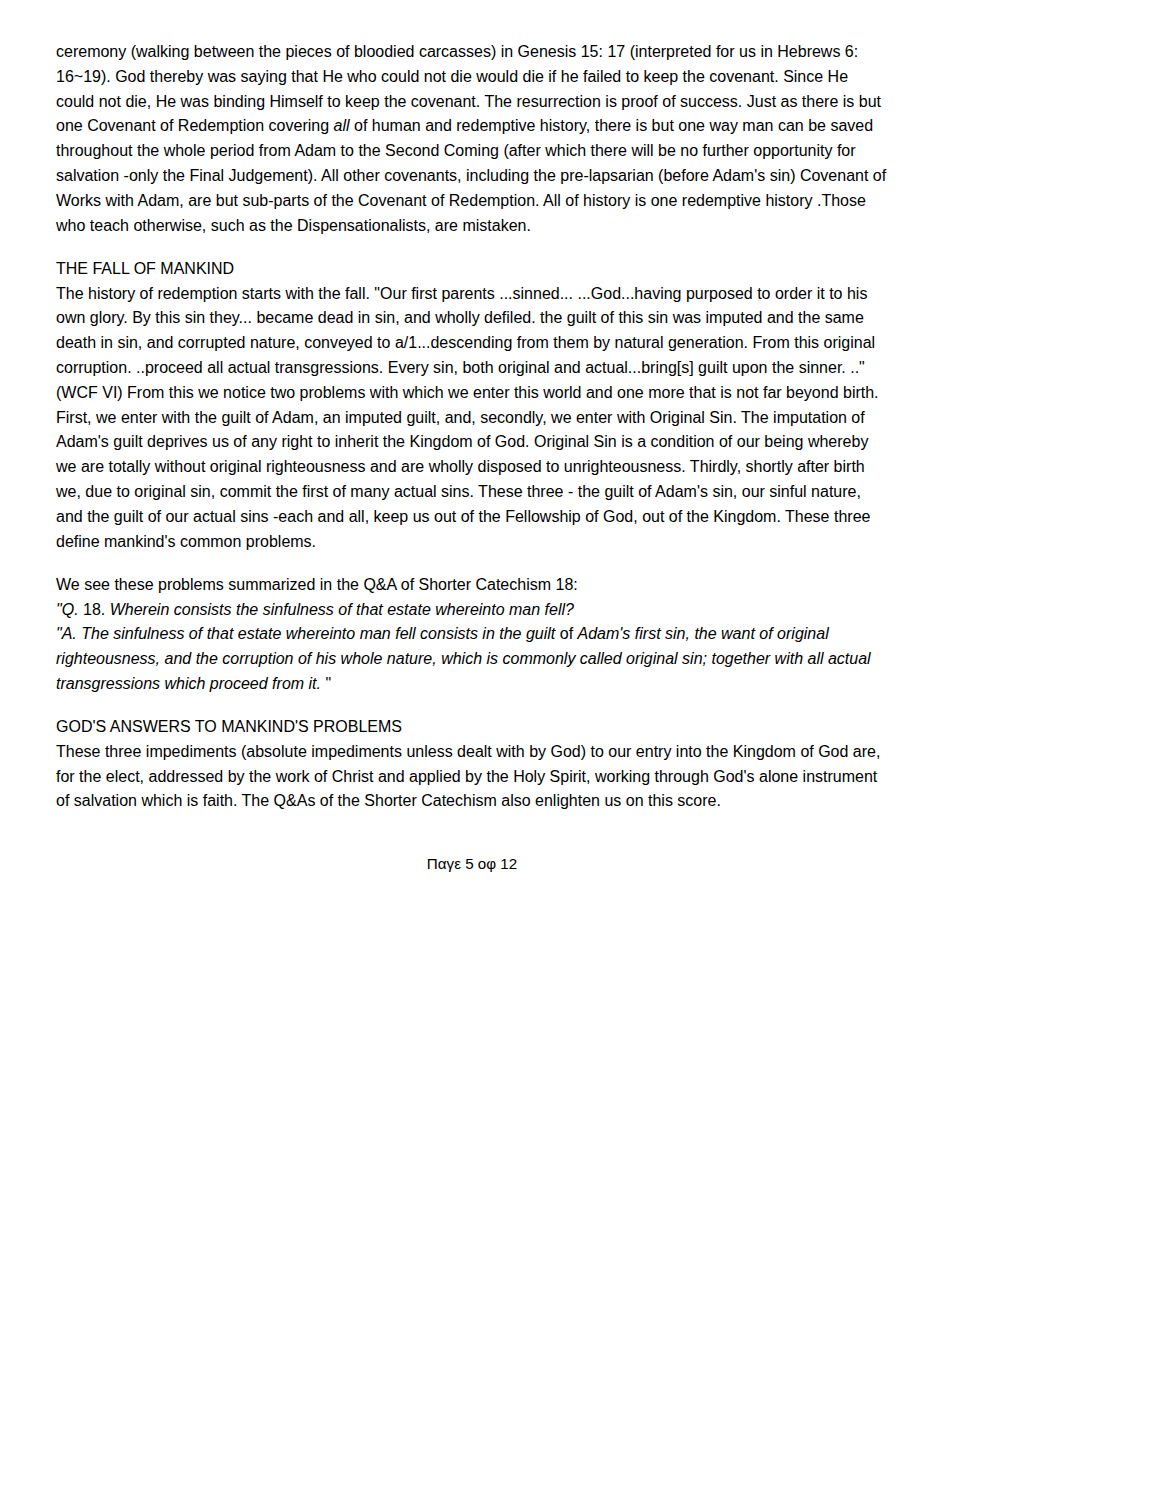ceremony (walking between the pieces of bloodied carcasses) in Genesis 15: 17 (interpreted for us in Hebrews 6: 16~19). God thereby was saying that He who could not die would die if he failed to keep the covenant. Since He could not die, He was binding Himself to keep the covenant. The resurrection is proof of success. Just as there is but one Covenant of Redemption covering all of human and redemptive history, there is but one way man can be saved throughout the whole period from Adam to the Second Coming (after which there will be no further opportunity for salvation -only the Final Judgement). All other covenants, including the pre-lapsarian (before Adam's sin) Covenant of Works with Adam, are but sub-parts of the Covenant of Redemption. All of history is one redemptive history .Those who teach otherwise, such as the Dispensationalists, are mistaken.
THE FALL OF MANKIND
The history of redemption starts with the fall. "Our first parents ...sinned... ...God...having purposed to order it to his own glory. By this sin they... became dead in sin, and wholly defiled. the guilt of this sin was imputed and the same death in sin, and corrupted nature, conveyed to a/1...descending from them by natural generation. From this original corruption. ..proceed all actual transgressions. Every sin, both original and actual...bring[s] guilt upon the sinner. .." (WCF VI) From this we notice two problems with which we enter this world and one more that is not far beyond birth. First, we enter with the guilt of Adam, an imputed guilt, and, secondly, we enter with Original Sin. The imputation of Adam's guilt deprives us of any right to inherit the Kingdom of God. Original Sin is a condition of our being whereby we are totally without original righteousness and are wholly disposed to unrighteousness. Thirdly, shortly after birth we, due to original sin, commit the first of many actual sins. These three - the guilt of Adam's sin, our sinful nature, and the guilt of our actual sins -each and all, keep us out of the Fellowship of God, out of the Kingdom. These three define mankind's common problems.
We see these problems summarized in the Q&A of Shorter Catechism 18:
"Q. 18. Wherein consists the sinfulness of that estate whereinto man fell?
"A. The sinfulness of that estate whereinto man fell consists in the guilt of Adam's first sin, the want of original righteousness, and the corruption of his whole nature, which is commonly called original sin; together with all actual transgressions which proceed from it. "
GOD'S ANSWERS TO MANKIND'S PROBLEMS
These three impediments (absolute impediments unless dealt with by God) to our entry into the Kingdom of God are, for the elect, addressed by the work of Christ and applied by the Holy Spirit, working through God's alone instrument of salvation which is faith. The Q&As of the Shorter Catechism also enlighten us on this score.
Παγε 5 οφ 12